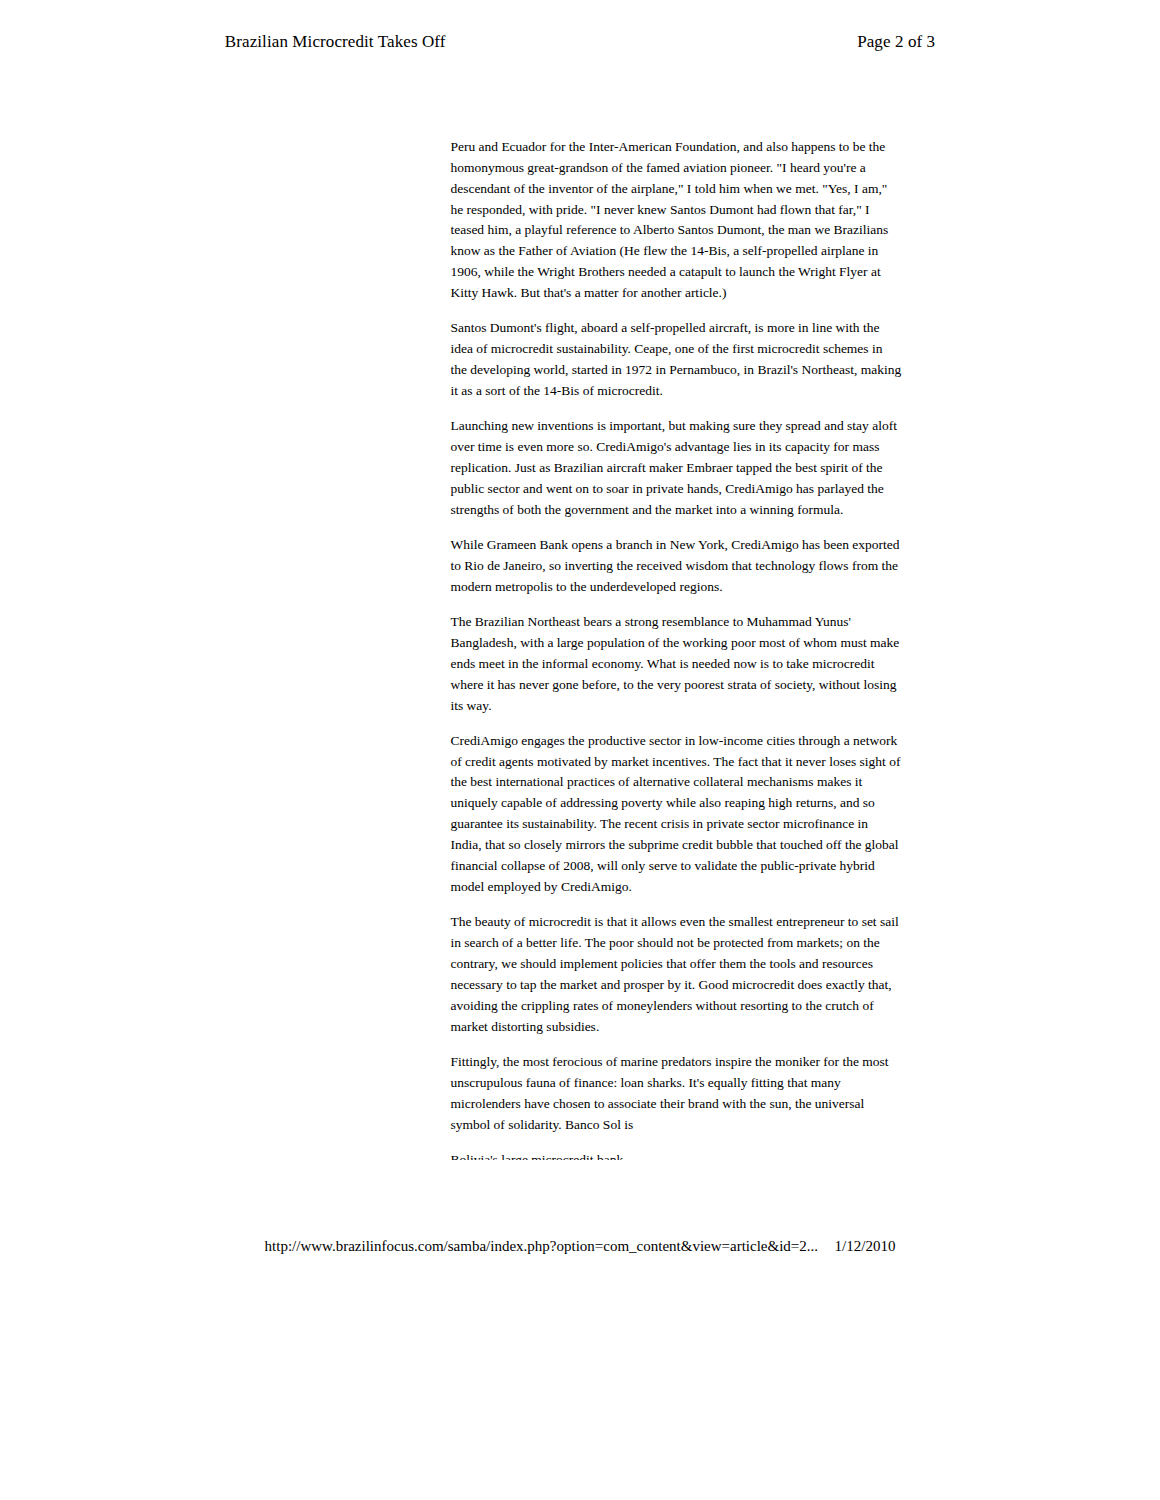Brazilian Microcredit Takes Off Page 2 of 3
Peru and Ecuador for the Inter-American Foundation, and also happens to be the homonymous great-grandson of the famed aviation pioneer. "I heard you're a descendant of the inventor of the airplane," I told him when we met. "Yes, I am," he responded, with pride. "I never knew Santos Dumont had flown that far," I teased him, a playful reference to Alberto Santos Dumont, the man we Brazilians know as the Father of Aviation (He flew the 14-Bis, a self-propelled airplane in 1906, while the Wright Brothers needed a catapult to launch the Wright Flyer at Kitty Hawk. But that's a matter for another article.)
Santos Dumont's flight, aboard a self-propelled aircraft, is more in line with the idea of microcredit sustainability. Ceape, one of the first microcredit schemes in the developing world, started in 1972 in Pernambuco, in Brazil's Northeast, making it as a sort of the 14-Bis of microcredit.
Launching new inventions is important, but making sure they spread and stay aloft over time is even more so. CrediAmigo's advantage lies in its capacity for mass replication. Just as Brazilian aircraft maker Embraer tapped the best spirit of the public sector and went on to soar in private hands, CrediAmigo has parlayed the strengths of both the government and the market into a winning formula.
While Grameen Bank opens a branch in New York, CrediAmigo has been exported to Rio de Janeiro, so inverting the received wisdom that technology flows from the modern metropolis to the underdeveloped regions.
The Brazilian Northeast bears a strong resemblance to Muhammad Yunus' Bangladesh, with a large population of the working poor most of whom must make ends meet in the informal economy. What is needed now is to take microcredit where it has never gone before, to the very poorest strata of society, without losing its way.
CrediAmigo engages the productive sector in low-income cities through a network of credit agents motivated by market incentives. The fact that it never loses sight of the best international practices of alternative collateral mechanisms makes it uniquely capable of addressing poverty while also reaping high returns, and so guarantee its sustainability. The recent crisis in private sector microfinance in India, that so closely mirrors the subprime credit bubble that touched off the global financial collapse of 2008, will only serve to validate the public-private hybrid model employed by CrediAmigo.
The beauty of microcredit is that it allows even the smallest entrepreneur to set sail in search of a better life. The poor should not be protected from markets; on the contrary, we should implement policies that offer them the tools and resources necessary to tap the market and prosper by it. Good microcredit does exactly that, avoiding the crippling rates of moneylenders without resorting to the crutch of market distorting subsidies.
Fittingly, the most ferocious of marine predators inspire the moniker for the most unscrupulous fauna of finance: loan sharks. It's equally fitting that many microlenders have chosen to associate their brand with the sun, the universal symbol of solidarity. Banco Sol is
Bolivia's large microcredit bank.
http://www.brazilinfocus.com/samba/index.php?option=com_content&view=article&id=2... 1/12/2010